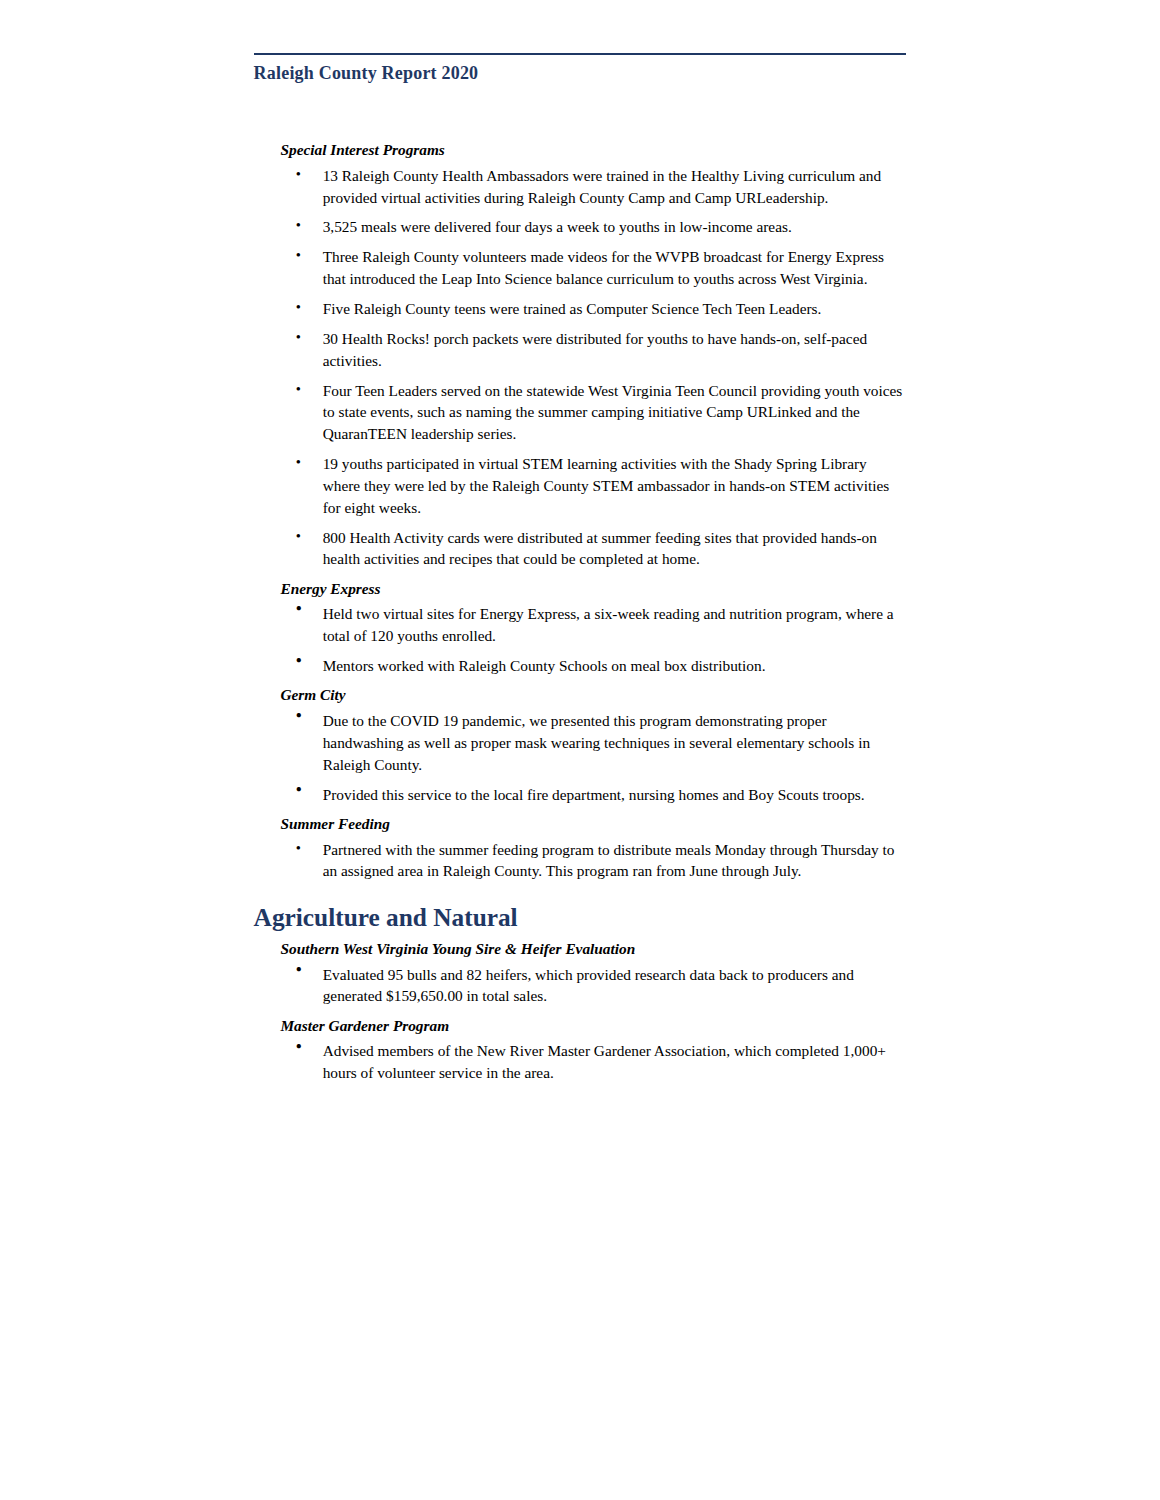Raleigh County Report 2020
Special Interest Programs
13 Raleigh County Health Ambassadors were trained in the Healthy Living curriculum and provided virtual activities during Raleigh County Camp and Camp URLeadership.
3,525 meals were delivered four days a week to youths in low-income areas.
Three Raleigh County volunteers made videos for the WVPB broadcast for Energy Express that introduced the Leap Into Science balance curriculum to youths across West Virginia.
Five Raleigh County teens were trained as Computer Science Tech Teen Leaders.
30 Health Rocks! porch packets were distributed for youths to have hands-on, self-paced activities.
Four Teen Leaders served on the statewide West Virginia Teen Council providing youth voices to state events, such as naming the summer camping initiative Camp URLinked and the QuaranTEEN leadership series.
19 youths participated in virtual STEM learning activities with the Shady Spring Library where they were led by the Raleigh County STEM ambassador in hands-on STEM activities for eight weeks.
800 Health Activity cards were distributed at summer feeding sites that provided hands-on health activities and recipes that could be completed at home.
Energy Express
Held two virtual sites for Energy Express, a six-week reading and nutrition program, where a total of 120 youths enrolled.
Mentors worked with Raleigh County Schools on meal box distribution.
Germ City
Due to the COVID 19 pandemic, we presented this program demonstrating proper handwashing as well as proper mask wearing techniques in several elementary schools in Raleigh County.
Provided this service to the local fire department, nursing homes and Boy Scouts troops.
Summer Feeding
Partnered with the summer feeding program to distribute meals Monday through Thursday to an assigned area in Raleigh County. This program ran from June through July.
Agriculture and Natural
Southern West Virginia Young Sire & Heifer Evaluation
Evaluated 95 bulls and 82 heifers, which provided research data back to producers and generated $159,650.00 in total sales.
Master Gardener Program
Advised members of the New River Master Gardener Association, which completed 1,000+ hours of volunteer service in the area.